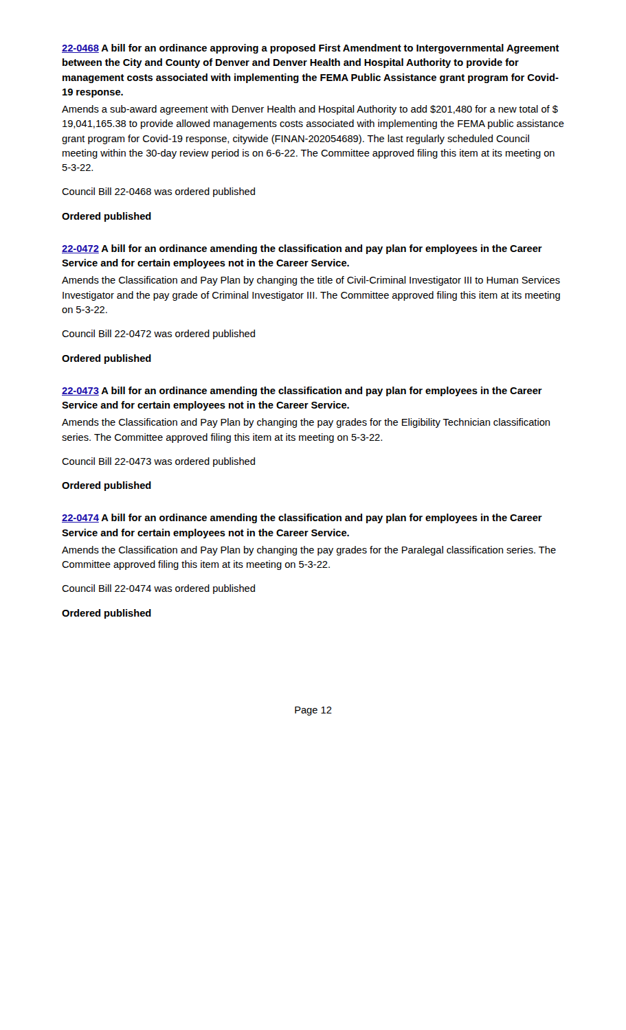22-0468 A bill for an ordinance approving a proposed First Amendment to Intergovernmental Agreement between the City and County of Denver and Denver Health and Hospital Authority to provide for management costs associated with implementing the FEMA Public Assistance grant program for Covid-19 response.
Amends a sub-award agreement with Denver Health and Hospital Authority to add $201,480 for a new total of $ 19,041,165.38 to provide allowed managements costs associated with implementing the FEMA public assistance grant program for Covid-19 response, citywide (FINAN-202054689). The last regularly scheduled Council meeting within the 30-day review period is on 6-6-22. The Committee approved filing this item at its meeting on 5-3-22.
Council Bill 22-0468 was ordered published
Ordered published
22-0472 A bill for an ordinance amending the classification and pay plan for employees in the Career Service and for certain employees not in the Career Service.
Amends the Classification and Pay Plan by changing the title of Civil-Criminal Investigator III to Human Services Investigator and the pay grade of Criminal Investigator III. The Committee approved filing this item at its meeting on 5-3-22.
Council Bill 22-0472 was ordered published
Ordered published
22-0473 A bill for an ordinance amending the classification and pay plan for employees in the Career Service and for certain employees not in the Career Service.
Amends the Classification and Pay Plan by changing the pay grades for the Eligibility Technician classification series. The Committee approved filing this item at its meeting on 5-3-22.
Council Bill 22-0473 was ordered published
Ordered published
22-0474 A bill for an ordinance amending the classification and pay plan for employees in the Career Service and for certain employees not in the Career Service.
Amends the Classification and Pay Plan by changing the pay grades for the Paralegal classification series. The Committee approved filing this item at its meeting on 5-3-22.
Council Bill 22-0474 was ordered published
Ordered published
Page 12